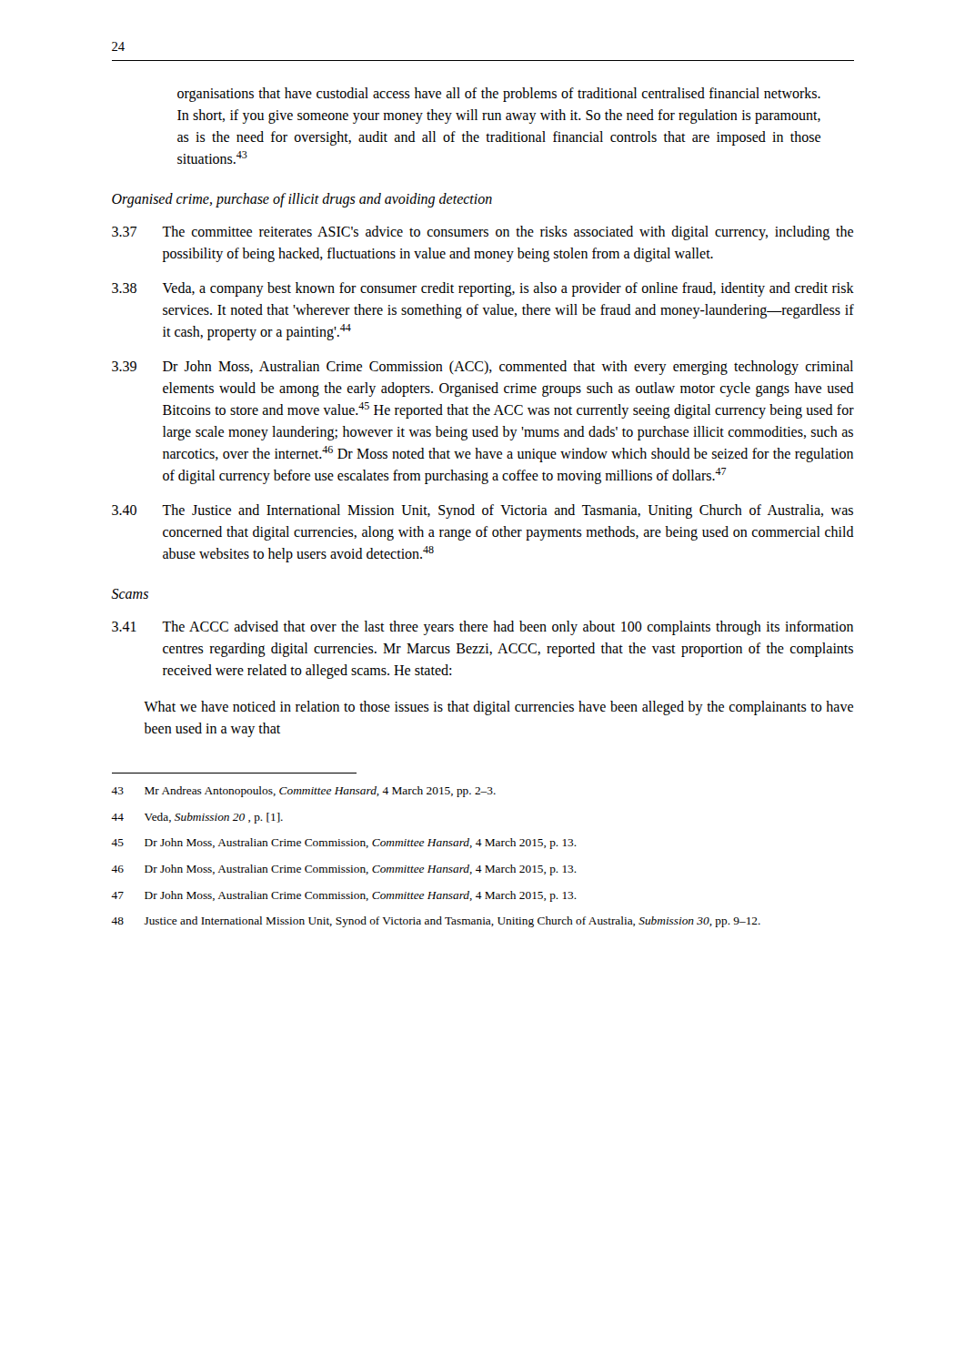24
organisations that have custodial access have all of the problems of traditional centralised financial networks. In short, if you give someone your money they will run away with it. So the need for regulation is paramount, as is the need for oversight, audit and all of the traditional financial controls that are imposed in those situations.43
Organised crime, purchase of illicit drugs and avoiding detection
3.37
The committee reiterates ASIC's advice to consumers on the risks associated with digital currency, including the possibility of being hacked, fluctuations in value and money being stolen from a digital wallet.
3.38
Veda, a company best known for consumer credit reporting, is also a provider of online fraud, identity and credit risk services. It noted that 'wherever there is something of value, there will be fraud and money-laundering—regardless if it cash, property or a painting'.44
3.39
Dr John Moss, Australian Crime Commission (ACC), commented that with every emerging technology criminal elements would be among the early adopters. Organised crime groups such as outlaw motor cycle gangs have used Bitcoins to store and move value.45 He reported that the ACC was not currently seeing digital currency being used for large scale money laundering; however it was being used by 'mums and dads' to purchase illicit commodities, such as narcotics, over the internet.46 Dr Moss noted that we have a unique window which should be seized for the regulation of digital currency before use escalates from purchasing a coffee to moving millions of dollars.47
3.40
The Justice and International Mission Unit, Synod of Victoria and Tasmania, Uniting Church of Australia, was concerned that digital currencies, along with a range of other payments methods, are being used on commercial child abuse websites to help users avoid detection.48
Scams
3.41
The ACCC advised that over the last three years there had been only about 100 complaints through its information centres regarding digital currencies. Mr Marcus Bezzi, ACCC, reported that the vast proportion of the complaints received were related to alleged scams. He stated:
What we have noticed in relation to those issues is that digital currencies have been alleged by the complainants to have been used in a way that
43
Mr Andreas Antonopoulos, Committee Hansard, 4 March 2015, pp. 2–3.
44
Veda, Submission 20 , p. [1].
45
Dr John Moss, Australian Crime Commission, Committee Hansard, 4 March 2015, p. 13.
46
Dr John Moss, Australian Crime Commission, Committee Hansard, 4 March 2015, p. 13.
47
Dr John Moss, Australian Crime Commission, Committee Hansard, 4 March 2015, p. 13.
48
Justice and International Mission Unit, Synod of Victoria and Tasmania, Uniting Church of Australia, Submission 30, pp. 9–12.